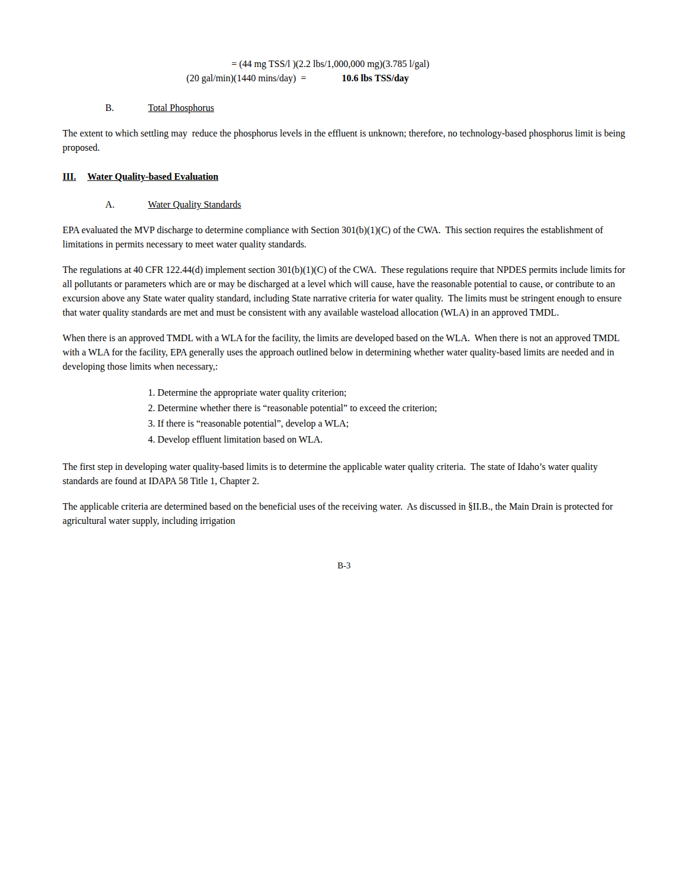= (44 mg TSS/l )(2.2 lbs/1,000,000 mg)(3.785 l/gal)
(20 gal/min)(1440 mins/day) = 10.6 lbs TSS/day
B. Total Phosphorus
The extent to which settling may reduce the phosphorus levels in the effluent is unknown; therefore, no technology-based phosphorus limit is being proposed.
III. Water Quality-based Evaluation
A. Water Quality Standards
EPA evaluated the MVP discharge to determine compliance with Section 301(b)(1)(C) of the CWA. This section requires the establishment of limitations in permits necessary to meet water quality standards.
The regulations at 40 CFR 122.44(d) implement section 301(b)(1)(C) of the CWA. These regulations require that NPDES permits include limits for all pollutants or parameters which are or may be discharged at a level which will cause, have the reasonable potential to cause, or contribute to an excursion above any State water quality standard, including State narrative criteria for water quality. The limits must be stringent enough to ensure that water quality standards are met and must be consistent with any available wasteload allocation (WLA) in an approved TMDL.
When there is an approved TMDL with a WLA for the facility, the limits are developed based on the WLA. When there is not an approved TMDL with a WLA for the facility, EPA generally uses the approach outlined below in determining whether water quality-based limits are needed and in developing those limits when necessary,:
1. Determine the appropriate water quality criterion;
2. Determine whether there is “reasonable potential” to exceed the criterion;
3. If there is “reasonable potential”, develop a WLA;
4. Develop effluent limitation based on WLA.
The first step in developing water quality-based limits is to determine the applicable water quality criteria. The state of Idaho’s water quality standards are found at IDAPA 58 Title 1, Chapter 2.
The applicable criteria are determined based on the beneficial uses of the receiving water. As discussed in §II.B., the Main Drain is protected for agricultural water supply, including irrigation
B-3